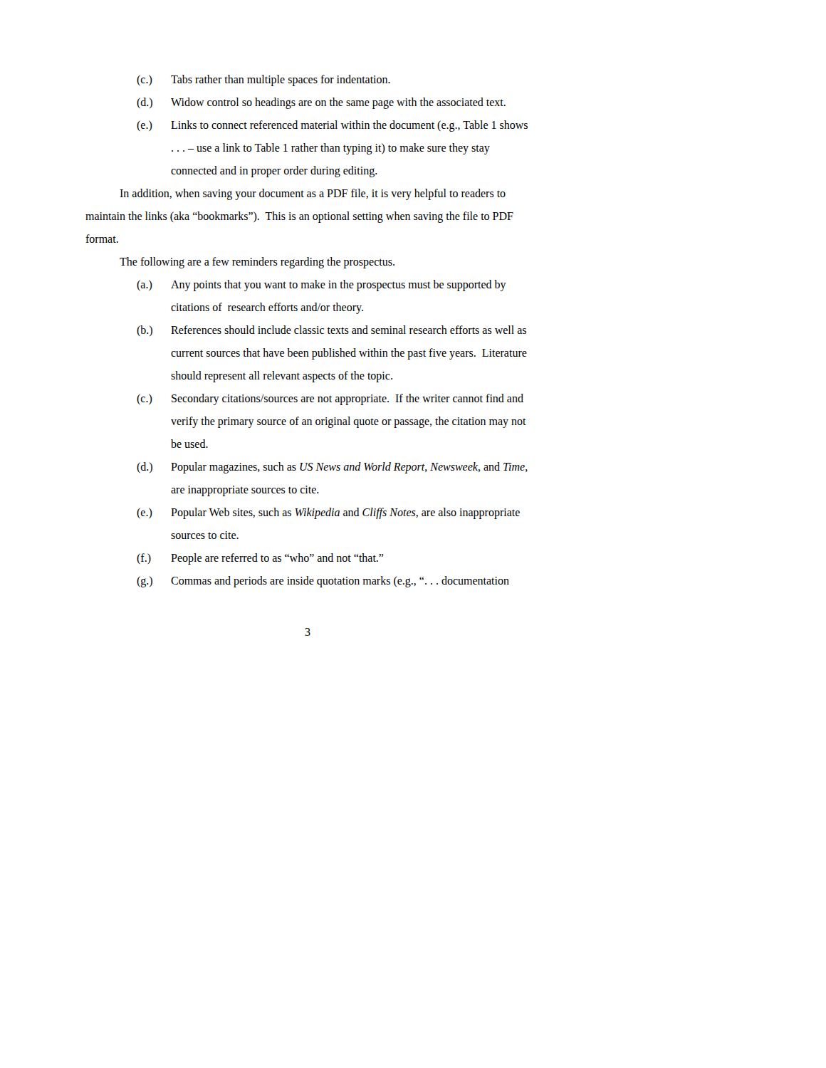(c.) Tabs rather than multiple spaces for indentation.
(d.) Widow control so headings are on the same page with the associated text.
(e.) Links to connect referenced material within the document (e.g., Table 1 shows . . . – use a link to Table 1 rather than typing it) to make sure they stay connected and in proper order during editing.
In addition, when saving your document as a PDF file, it is very helpful to readers to maintain the links (aka “bookmarks”). This is an optional setting when saving the file to PDF format.
The following are a few reminders regarding the prospectus.
(a.) Any points that you want to make in the prospectus must be supported by citations of research efforts and/or theory.
(b.) References should include classic texts and seminal research efforts as well as current sources that have been published within the past five years. Literature should represent all relevant aspects of the topic.
(c.) Secondary citations/sources are not appropriate. If the writer cannot find and verify the primary source of an original quote or passage, the citation may not be used.
(d.) Popular magazines, such as US News and World Report, Newsweek, and Time, are inappropriate sources to cite.
(e.) Popular Web sites, such as Wikipedia and Cliffs Notes, are also inappropriate sources to cite.
(f.) People are referred to as “who” and not “that.”
(g.) Commas and periods are inside quotation marks (e.g., “. . . documentation
3